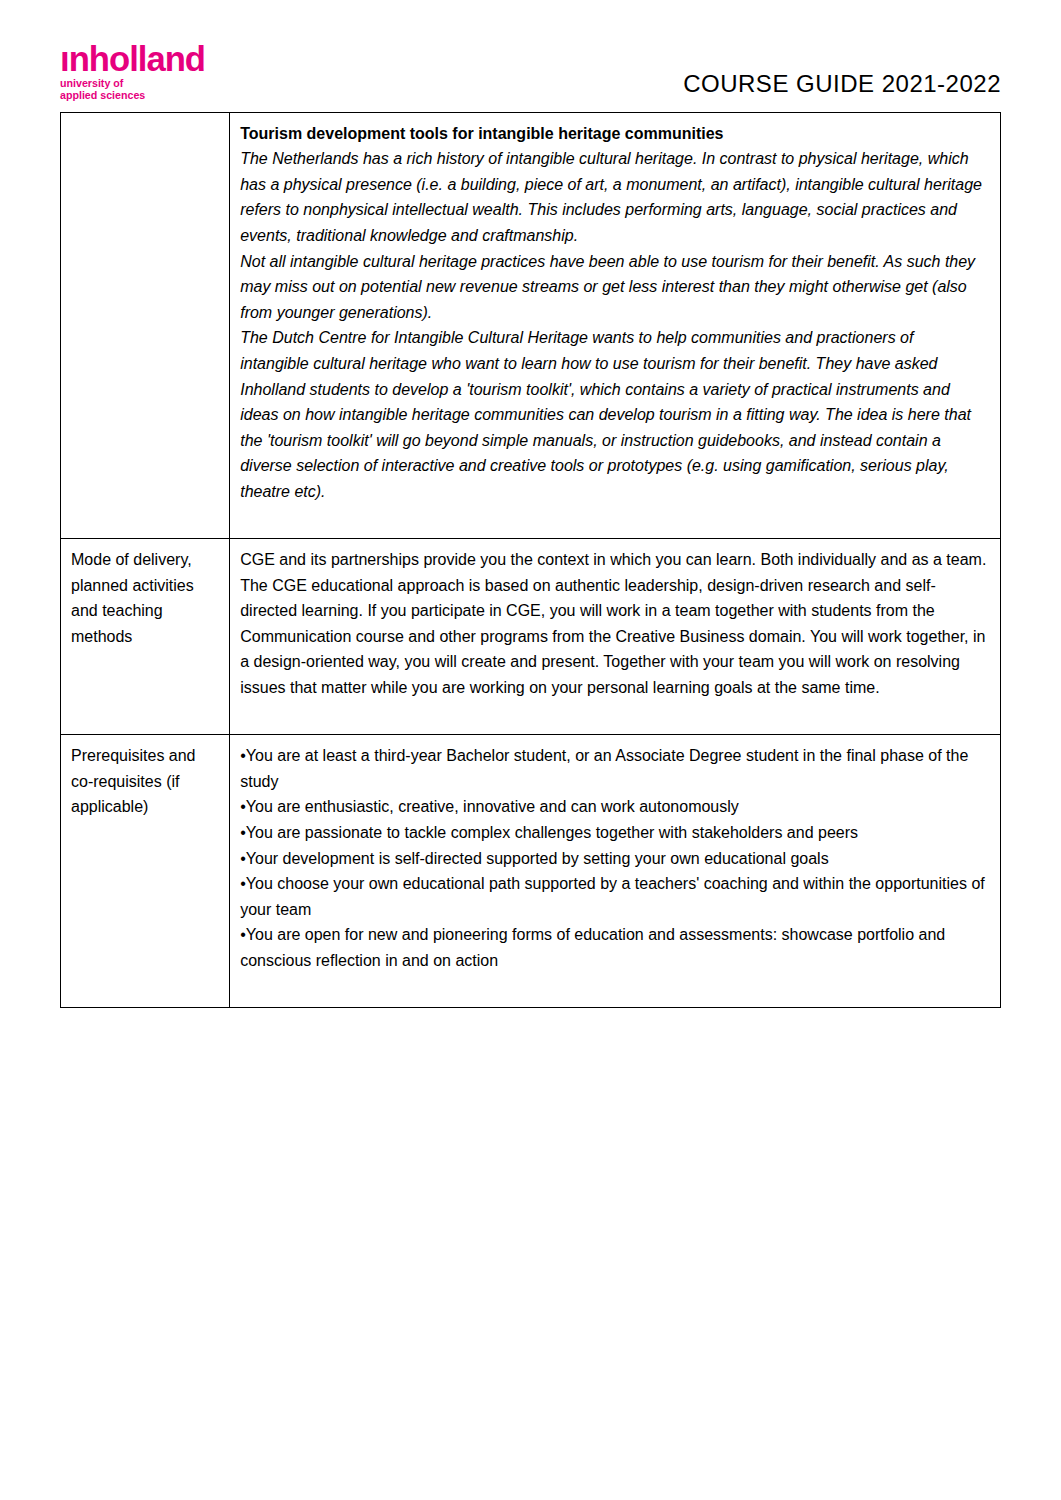ınholland university of
applied sciences
COURSE GUIDE 2021-2022
| | Tourism development tools for intangible heritage communities The Netherlands has a rich history of intangible cultural heritage. In contrast to physical heritage, which has a physical presence (i.e. a building, piece of art, a monument, an artifact), intangible cultural heritage refers to nonphysical intellectual wealth. This includes performing arts, language, social practices and events, traditional knowledge and craftmanship. Not all intangible cultural heritage practices have been able to use tourism for their benefit. As such they may miss out on potential new revenue streams or get less interest than they might otherwise get (also from younger generations). The Dutch Centre for Intangible Cultural Heritage wants to help communities and practioners of intangible cultural heritage who want to learn how to use tourism for their benefit. They have asked Inholland students to develop a 'tourism toolkit', which contains a variety of practical instruments and ideas on how intangible heritage communities can develop tourism in a fitting way. The idea is here that the 'tourism toolkit' will go beyond simple manuals, or instruction guidebooks, and instead contain a diverse selection of interactive and creative tools or prototypes (e.g. using gamification, serious play, theatre etc). |
| Mode of delivery, planned activities and teaching methods | CGE and its partnerships provide you the context in which you can learn. Both individually and as a team. The CGE educational approach is based on authentic leadership, design-driven research and self-directed learning. If you participate in CGE, you will work in a team together with students from the Communication course and other programs from the Creative Business domain. You will work together, in a design-oriented way, you will create and present. Together with your team you will work on resolving issues that matter while you are working on your personal learning goals at the same time. |
| Prerequisites and co-requisites (if applicable) | •You are at least a third-year Bachelor student, or an Associate Degree student in the final phase of the study •You are enthusiastic, creative, innovative and can work autonomously •You are passionate to tackle complex challenges together with stakeholders and peers •Your development is self-directed supported by setting your own educational goals •You choose your own educational path supported by a teachers' coaching and within the opportunities of your team •You are open for new and pioneering forms of education and assessments: showcase portfolio and conscious reflection in and on action |